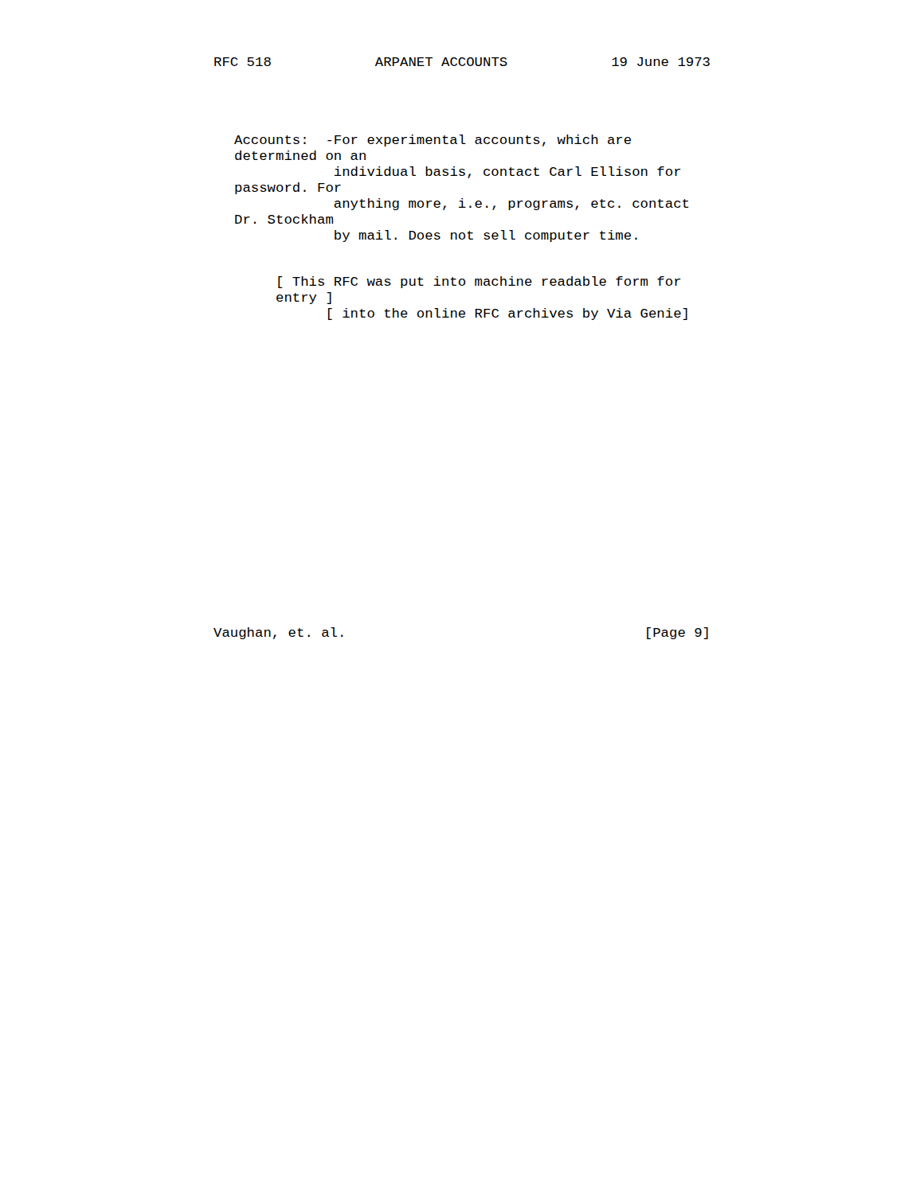RFC 518 ARPANET ACCOUNTS 19 June 1973
Accounts:  -For experimental accounts, which are determined on an
            individual basis, contact Carl Ellison for password. For
            anything more, i.e., programs, etc. contact Dr. Stockham
            by mail. Does not sell computer time.
[ This RFC was put into machine readable form for entry ]
      [ into the online RFC archives by Via Genie]
Vaughan, et. al. [Page 9]